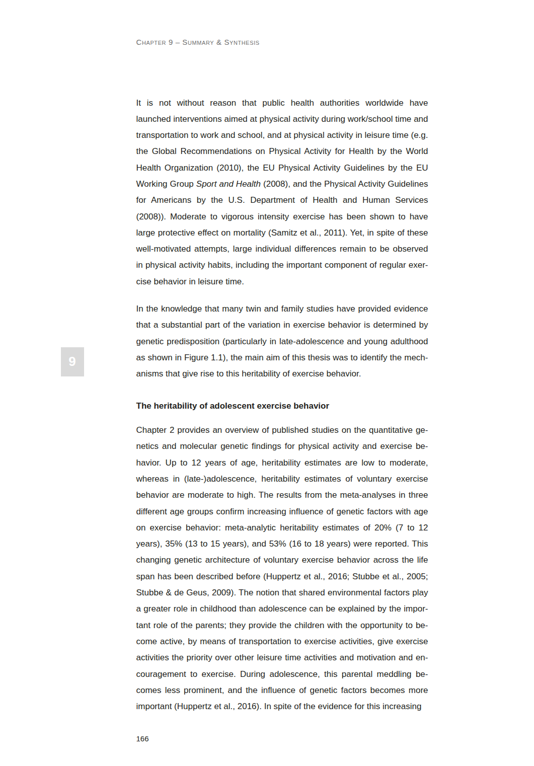Chapter 9 – Summary & Synthesis
9
It is not without reason that public health authorities worldwide have launched interventions aimed at physical activity during work/school time and transportation to work and school, and at physical activity in leisure time (e.g. the Global Recommendations on Physical Activity for Health by the World Health Organization (2010), the EU Physical Activity Guidelines by the EU Working Group Sport and Health (2008), and the Physical Activity Guidelines for Americans by the U.S. Department of Health and Human Services (2008)). Moderate to vigorous intensity exercise has been shown to have large protective effect on mortality (Samitz et al., 2011). Yet, in spite of these well-motivated attempts, large individual differences remain to be observed in physical activity habits, including the important component of regular exercise behavior in leisure time.
In the knowledge that many twin and family studies have provided evidence that a substantial part of the variation in exercise behavior is determined by genetic predisposition (particularly in late-adolescence and young adulthood as shown in Figure 1.1), the main aim of this thesis was to identify the mechanisms that give rise to this heritability of exercise behavior.
The heritability of adolescent exercise behavior
Chapter 2 provides an overview of published studies on the quantitative genetics and molecular genetic findings for physical activity and exercise behavior. Up to 12 years of age, heritability estimates are low to moderate, whereas in (late-)adolescence, heritability estimates of voluntary exercise behavior are moderate to high. The results from the meta-analyses in three different age groups confirm increasing influence of genetic factors with age on exercise behavior: meta-analytic heritability estimates of 20% (7 to 12 years), 35% (13 to 15 years), and 53% (16 to 18 years) were reported. This changing genetic architecture of voluntary exercise behavior across the life span has been described before (Huppertz et al., 2016; Stubbe et al., 2005; Stubbe & de Geus, 2009). The notion that shared environmental factors play a greater role in childhood than adolescence can be explained by the important role of the parents; they provide the children with the opportunity to become active, by means of transportation to exercise activities, give exercise activities the priority over other leisure time activities and motivation and encouragement to exercise. During adolescence, this parental meddling becomes less prominent, and the influence of genetic factors becomes more important (Huppertz et al., 2016). In spite of the evidence for this increasing
166